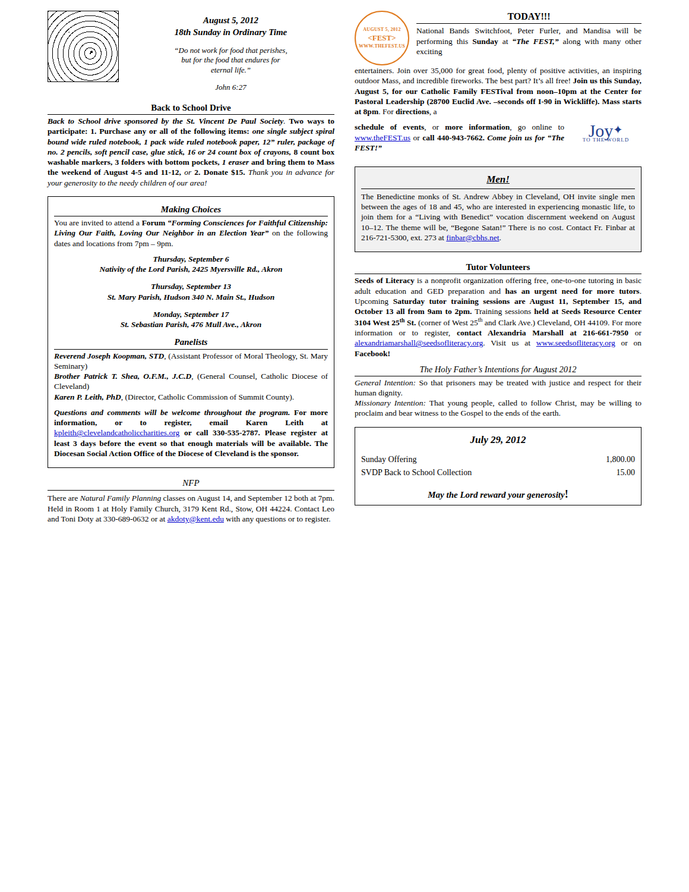August 5, 2012
18th Sunday in Ordinary Time
“Do not work for food that perishes,
but for the food that endures for
eternal life.”
John 6:27
Back to School Drive
Back to School drive sponsored by the St. Vincent De Paul Society. Two ways to participate: 1. Purchase any or all of the following items: one single subject spiral bound wide ruled notebook, 1 pack wide ruled notebook paper, 12” ruler, package of no. 2 pencils, soft pencil case, glue stick, 16 or 24 count box of crayons, 8 count box washable markers, 3 folders with bottom pockets, 1 eraser and bring them to Mass the weekend of August 4-5 and 11-12, or 2. Donate $15. Thank you in advance for your generosity to the needy children of our area!
Making Choices
You are invited to attend a Forum “Forming Consciences for Faithful Citizenship: Living Our Faith, Loving Our Neighbor in an Election Year” on the following dates and locations from 7pm – 9pm.
Thursday, September 6
Nativity of the Lord Parish, 2425 Myersville Rd., Akron
Thursday, September 13
St. Mary Parish, Hudson 340 N. Main St., Hudson
Monday, September 17
St. Sebastian Parish, 476 Mull Ave., Akron
Panelists
Reverend Joseph Koopman, STD, (Assistant Professor of Moral Theology, St. Mary Seminary)
Brother Patrick T. Shea, O.F.M., J.C.D, (General Counsel, Catholic Diocese of Cleveland)
Karen P. Leith, PhD, (Director, Catholic Commission of Summit County).
Questions and comments will be welcome throughout the program. For more information, or to register, email Karen Leith at kpleith@clevelandcatholiccharities.org or call 330-535-2787. Please register at least 3 days before the event so that enough materials will be available. The Diocesan Social Action Office of the Diocese of Cleveland is the sponsor.
NFP
There are Natural Family Planning classes on August 14, and September 12 both at 7pm. Held in Room 1 at Holy Family Church, 3179 Kent Rd., Stow, OH 44224. Contact Leo and Toni Doty at 330-689-0632 or at akdoty@kent.edu with any questions or to register.
AUGUST 5, 2012
<FEST>
WWW.THEFEST.US
TODAY!!!
National Bands Switchfoot, Peter Furler, and Mandisa will be performing this Sunday at “The FEST,” along with many other exciting
entertainers. Join over 35,000 for great food, plenty of positive activities, an inspiring outdoor Mass, and incredible fireworks. The best part? It’s all free! Join us this Sunday, August 5, for our Catholic Family FESTival from noon–10pm at the Center for Pastoral Leadership (28700 Euclid Ave. –seconds off I-90 in Wickliffe). Mass starts at 8pm. For directions, a
Joy✦
TO THE WORLD
schedule of events, or more information, go online to www.theFEST.us or call 440-943-7662. Come join us for “The FEST!”
Men!
The Benedictine monks of St. Andrew Abbey in Cleveland, OH invite single men between the ages of 18 and 45, who are interested in experiencing monastic life, to join them for a “Living with Benedict” vocation discernment weekend on August 10–12. The theme will be, “Begone Satan!” There is no cost. Contact Fr. Finbar at 216-721-5300, ext. 273 at finbar@cbhs.net.
Tutor Volunteers
Seeds of Literacy is a nonprofit organization offering free, one-to-one tutoring in basic adult education and GED preparation and has an urgent need for more tutors. Upcoming Saturday tutor training sessions are August 11, September 15, and October 13 all from 9am to 2pm. Training sessions held at Seeds Resource Center 3104 West 25th St. (corner of West 25th and Clark Ave.) Cleveland, OH 44109. For more information or to register, contact Alexandria Marshall at 216-661-7950 or alexandriamarshall@seedsofliteracy.org. Visit us at www.seedsofliteracy.org or on Facebook!
The Holy Father’s Intentions for August 2012
General Intention: So that prisoners may be treated with justice and respect for their human dignity.
Missionary Intention: That young people, called to follow Christ, may be willing to proclaim and bear witness to the Gospel to the ends of the earth.
July 29, 2012
| Sunday Offering | 1,800.00 |
| SVDP Back to School Collection | 15.00 |
May the Lord reward your generosity!